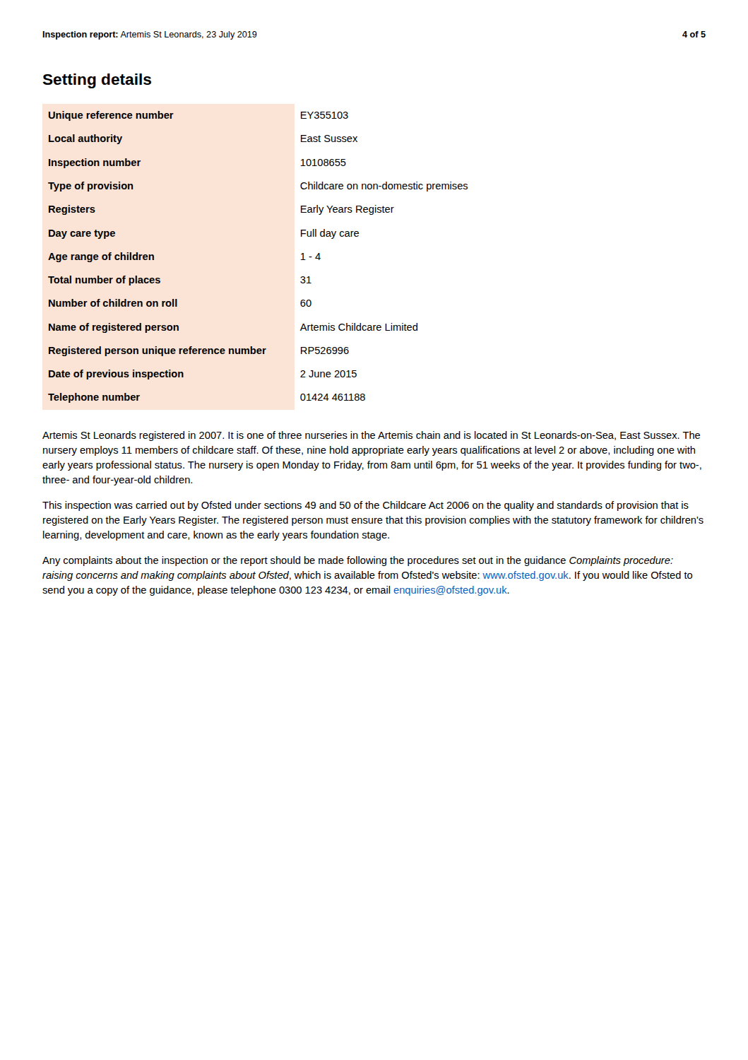Inspection report: Artemis St Leonards, 23 July 2019
4 of 5
Setting details
| Unique reference number | EY355103 |
| Local authority | East Sussex |
| Inspection number | 10108655 |
| Type of provision | Childcare on non-domestic premises |
| Registers | Early Years Register |
| Day care type | Full day care |
| Age range of children | 1 - 4 |
| Total number of places | 31 |
| Number of children on roll | 60 |
| Name of registered person | Artemis Childcare Limited |
| Registered person unique reference number | RP526996 |
| Date of previous inspection | 2 June 2015 |
| Telephone number | 01424 461188 |
Artemis St Leonards registered in 2007. It is one of three nurseries in the Artemis chain and is located in St Leonards-on-Sea, East Sussex. The nursery employs 11 members of childcare staff. Of these, nine hold appropriate early years qualifications at level 2 or above, including one with early years professional status. The nursery is open Monday to Friday, from 8am until 6pm, for 51 weeks of the year. It provides funding for two-, three- and four-year-old children.
This inspection was carried out by Ofsted under sections 49 and 50 of the Childcare Act 2006 on the quality and standards of provision that is registered on the Early Years Register. The registered person must ensure that this provision complies with the statutory framework for children's learning, development and care, known as the early years foundation stage.
Any complaints about the inspection or the report should be made following the procedures set out in the guidance Complaints procedure: raising concerns and making complaints about Ofsted, which is available from Ofsted's website: www.ofsted.gov.uk. If you would like Ofsted to send you a copy of the guidance, please telephone 0300 123 4234, or email enquiries@ofsted.gov.uk.